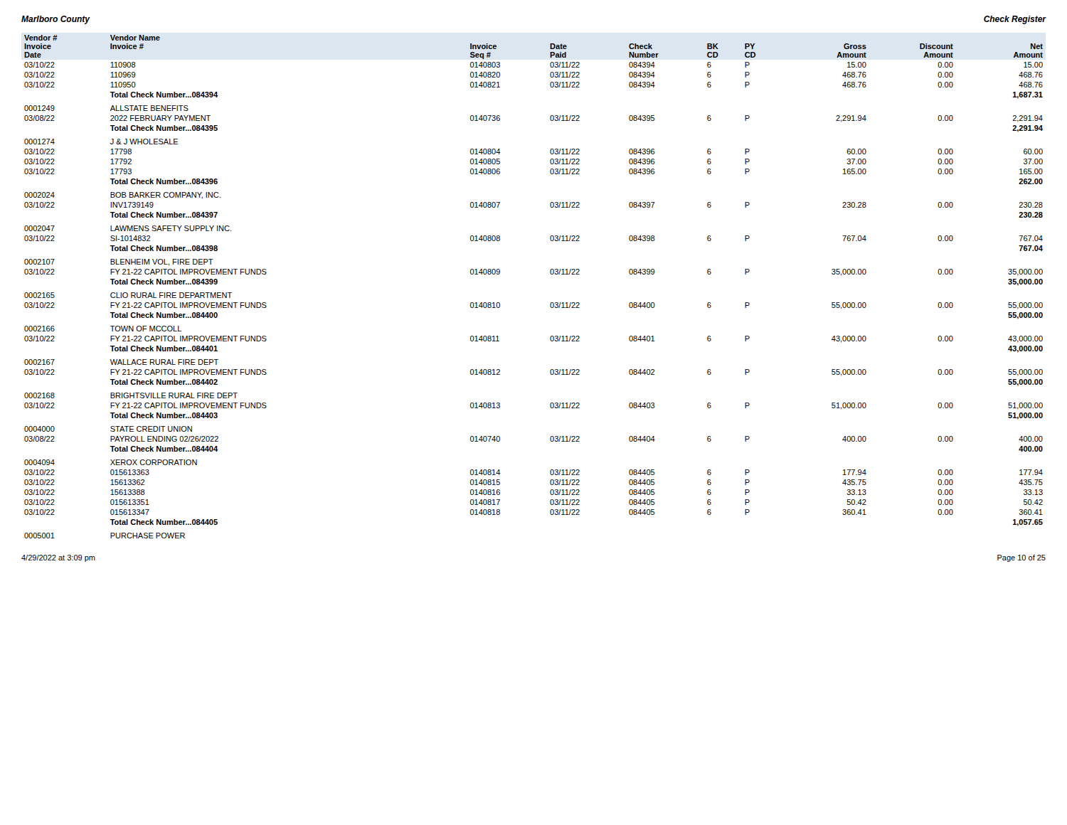Marlboro County
Check Register
| Vendor # | Vendor Name | | | | | | | | |
| --- | --- | --- | --- | --- | --- | --- | --- | --- | --- |
| Invoice Date | Invoice # | Invoice Seq # | Date Paid | Check Number | BK CD | PY CD | Gross Amount | Discount Amount | Net Amount |
| 03/10/22 | 110908 | 0140803 | 03/11/22 | 084394 | 6 | P | 15.00 | 0.00 | 15.00 |
| 03/10/22 | 110969 | 0140820 | 03/11/22 | 084394 | 6 | P | 468.76 | 0.00 | 468.76 |
| 03/10/22 | 110950 | 0140821 | 03/11/22 | 084394 | 6 | P | 468.76 | 0.00 | 468.76 |
| | Total Check Number...084394 | | | | | | | | 1,687.31 |
| 0001249 | ALLSTATE BENEFITS | | | | | | | | |
| 03/08/22 | 2022 FEBRUARY PAYMENT | 0140736 | 03/11/22 | 084395 | 6 | P | 2,291.94 | 0.00 | 2,291.94 |
| | Total Check Number...084395 | | | | | | | | 2,291.94 |
| 0001274 | J & J WHOLESALE | | | | | | | | |
| 03/10/22 | 17798 | 0140804 | 03/11/22 | 084396 | 6 | P | 60.00 | 0.00 | 60.00 |
| 03/10/22 | 17792 | 0140805 | 03/11/22 | 084396 | 6 | P | 37.00 | 0.00 | 37.00 |
| 03/10/22 | 17793 | 0140806 | 03/11/22 | 084396 | 6 | P | 165.00 | 0.00 | 165.00 |
| | Total Check Number...084396 | | | | | | | | 262.00 |
| 0002024 | BOB BARKER COMPANY, INC. | | | | | | | | |
| 03/10/22 | INV1739149 | 0140807 | 03/11/22 | 084397 | 6 | P | 230.28 | 0.00 | 230.28 |
| | Total Check Number...084397 | | | | | | | | 230.28 |
| 0002047 | LAWMENS SAFETY SUPPLY INC. | | | | | | | | |
| 03/10/22 | SI-1014832 | 0140808 | 03/11/22 | 084398 | 6 | P | 767.04 | 0.00 | 767.04 |
| | Total Check Number...084398 | | | | | | | | 767.04 |
| 0002107 | BLENHEIM VOL, FIRE DEPT | | | | | | | | |
| 03/10/22 | FY 21-22 CAPITOL IMPROVEMENT FUNDS | 0140809 | 03/11/22 | 084399 | 6 | P | 35,000.00 | 0.00 | 35,000.00 |
| | Total Check Number...084399 | | | | | | | | 35,000.00 |
| 0002165 | CLIO RURAL FIRE DEPARTMENT | | | | | | | | |
| 03/10/22 | FY 21-22 CAPITOL IMPROVEMENT FUNDS | 0140810 | 03/11/22 | 084400 | 6 | P | 55,000.00 | 0.00 | 55,000.00 |
| | Total Check Number...084400 | | | | | | | | 55,000.00 |
| 0002166 | TOWN OF MCCOLL | | | | | | | | |
| 03/10/22 | FY 21-22 CAPITOL IMPROVEMENT FUNDS | 0140811 | 03/11/22 | 084401 | 6 | P | 43,000.00 | 0.00 | 43,000.00 |
| | Total Check Number...084401 | | | | | | | | 43,000.00 |
| 0002167 | WALLACE RURAL FIRE DEPT | | | | | | | | |
| 03/10/22 | FY 21-22 CAPITOL IMPROVEMENT FUNDS | 0140812 | 03/11/22 | 084402 | 6 | P | 55,000.00 | 0.00 | 55,000.00 |
| | Total Check Number...084402 | | | | | | | | 55,000.00 |
| 0002168 | BRIGHTSVILLE RURAL FIRE DEPT | | | | | | | | |
| 03/10/22 | FY 21-22 CAPITOL IMPROVEMENT FUNDS | 0140813 | 03/11/22 | 084403 | 6 | P | 51,000.00 | 0.00 | 51,000.00 |
| | Total Check Number...084403 | | | | | | | | 51,000.00 |
| 0004000 | STATE CREDIT UNION | | | | | | | | |
| 03/08/22 | PAYROLL ENDING 02/26/2022 | 0140740 | 03/11/22 | 084404 | 6 | P | 400.00 | 0.00 | 400.00 |
| | Total Check Number...084404 | | | | | | | | 400.00 |
| 0004094 | XEROX CORPORATION | | | | | | | | |
| 03/10/22 | 015613363 | 0140814 | 03/11/22 | 084405 | 6 | P | 177.94 | 0.00 | 177.94 |
| 03/10/22 | 15613362 | 0140815 | 03/11/22 | 084405 | 6 | P | 435.75 | 0.00 | 435.75 |
| 03/10/22 | 15613388 | 0140816 | 03/11/22 | 084405 | 6 | P | 33.13 | 0.00 | 33.13 |
| 03/10/22 | 015613351 | 0140817 | 03/11/22 | 084405 | 6 | P | 50.42 | 0.00 | 50.42 |
| 03/10/22 | 015613347 | 0140818 | 03/11/22 | 084405 | 6 | P | 360.41 | 0.00 | 360.41 |
| | Total Check Number...084405 | | | | | | | | 1,057.65 |
| 0005001 | PURCHASE POWER | | | | | | | | |
4/29/2022 at 3:09 pm
Page 10 of 25